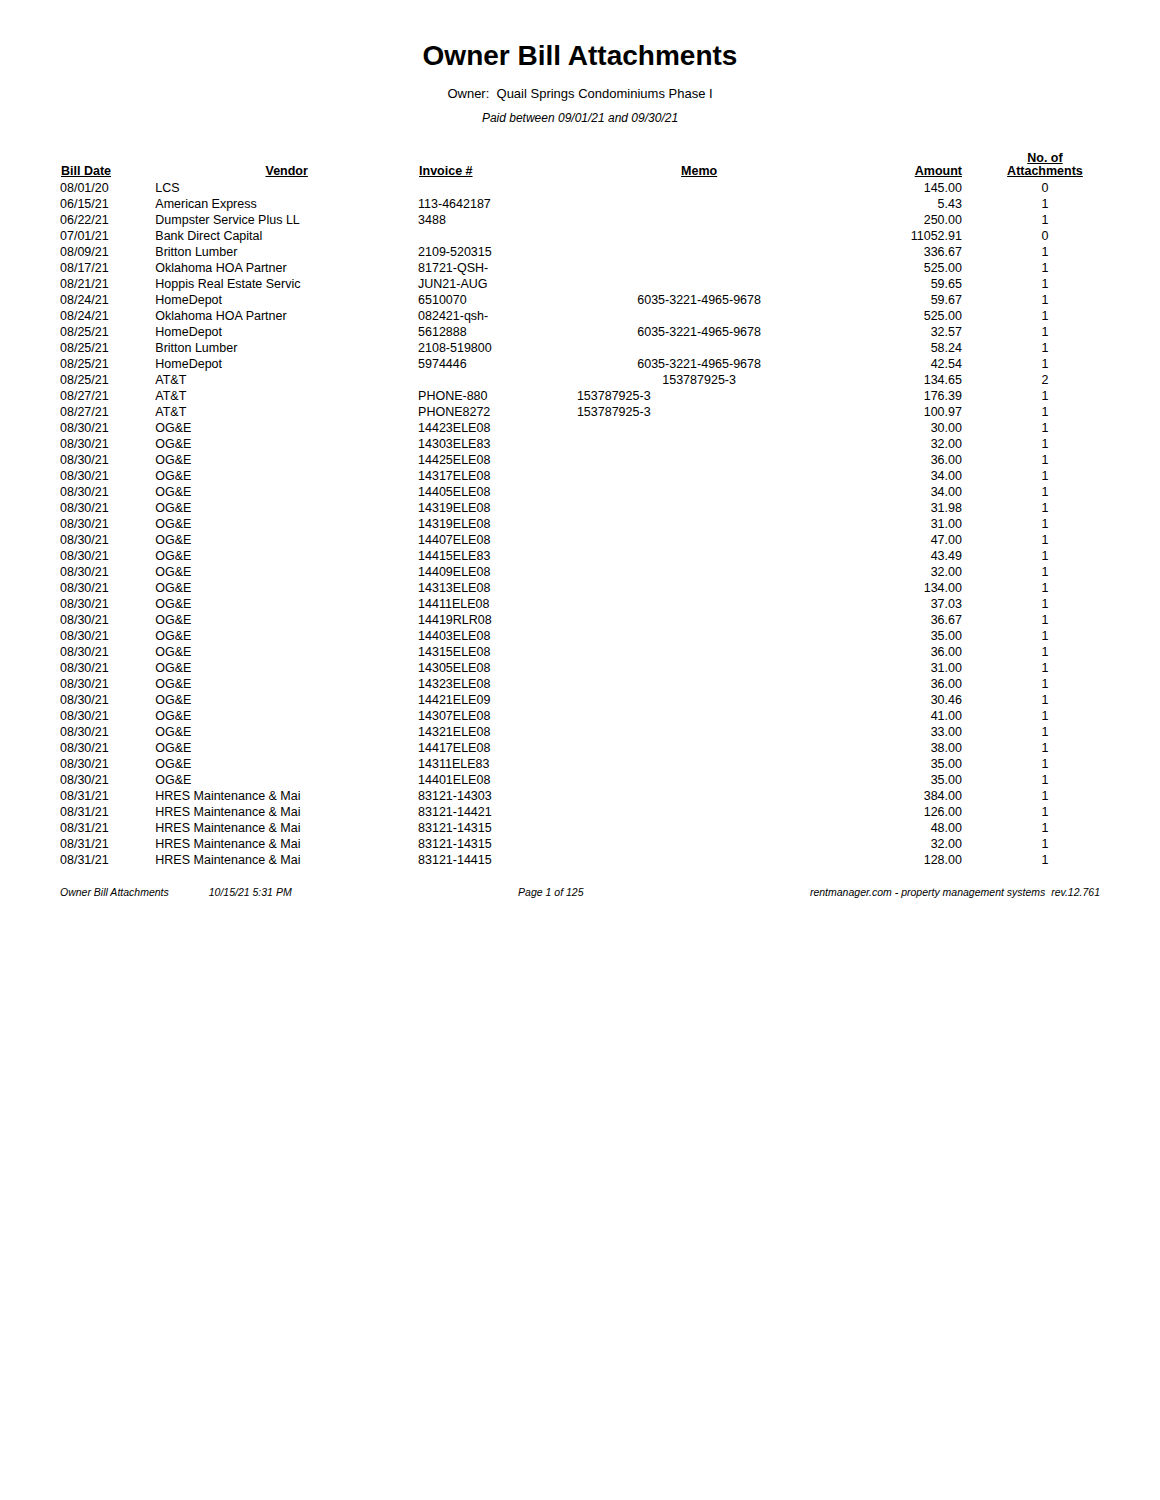Owner Bill Attachments
Owner: Quail Springs Condominiums Phase I
Paid between 09/01/21 and 09/30/21
| Bill Date | Vendor | Invoice # | Memo | Amount | No. of Attachments |
| --- | --- | --- | --- | --- | --- |
| 08/01/20 | LCS | | | 145.00 | 0 |
| 06/15/21 | American Express | 113-4642187 | | 5.43 | 1 |
| 06/22/21 | Dumpster Service Plus LL | 3488 | | 250.00 | 1 |
| 07/01/21 | Bank Direct Capital | | | 11052.91 | 0 |
| 08/09/21 | Britton Lumber | 2109-520315 | | 336.67 | 1 |
| 08/17/21 | Oklahoma HOA Partner | 81721-QSH- | | 525.00 | 1 |
| 08/21/21 | Hoppis Real Estate Servic | JUN21-AUG | | 59.65 | 1 |
| 08/24/21 | HomeDepot | 6510070 | 6035-3221-4965-9678 | 59.67 | 1 |
| 08/24/21 | Oklahoma HOA Partner | 082421-qsh- | | 525.00 | 1 |
| 08/25/21 | HomeDepot | 5612888 | 6035-3221-4965-9678 | 32.57 | 1 |
| 08/25/21 | Britton Lumber | 2108-519800 | | 58.24 | 1 |
| 08/25/21 | HomeDepot | 5974446 | 6035-3221-4965-9678 | 42.54 | 1 |
| 08/25/21 | AT&T | | 153787925-3 | 134.65 | 2 |
| 08/27/21 | AT&T | PHONE-880 | 153787925-3 | 176.39 | 1 |
| 08/27/21 | AT&T | PHONE8272 | 153787925-3 | 100.97 | 1 |
| 08/30/21 | OG&E | 14423ELE08 | | 30.00 | 1 |
| 08/30/21 | OG&E | 14303ELE83 | | 32.00 | 1 |
| 08/30/21 | OG&E | 14425ELE08 | | 36.00 | 1 |
| 08/30/21 | OG&E | 14317ELE08 | | 34.00 | 1 |
| 08/30/21 | OG&E | 14405ELE08 | | 34.00 | 1 |
| 08/30/21 | OG&E | 14319ELE08 | | 31.98 | 1 |
| 08/30/21 | OG&E | 14319ELE08 | | 31.00 | 1 |
| 08/30/21 | OG&E | 14407ELE08 | | 47.00 | 1 |
| 08/30/21 | OG&E | 14415ELE83 | | 43.49 | 1 |
| 08/30/21 | OG&E | 14409ELE08 | | 32.00 | 1 |
| 08/30/21 | OG&E | 14313ELE08 | | 134.00 | 1 |
| 08/30/21 | OG&E | 14411ELE08 | | 37.03 | 1 |
| 08/30/21 | OG&E | 14419RLR08 | | 36.67 | 1 |
| 08/30/21 | OG&E | 14403ELE08 | | 35.00 | 1 |
| 08/30/21 | OG&E | 14315ELE08 | | 36.00 | 1 |
| 08/30/21 | OG&E | 14305ELE08 | | 31.00 | 1 |
| 08/30/21 | OG&E | 14323ELE08 | | 36.00 | 1 |
| 08/30/21 | OG&E | 14421ELE09 | | 30.46 | 1 |
| 08/30/21 | OG&E | 14307ELE08 | | 41.00 | 1 |
| 08/30/21 | OG&E | 14321ELE08 | | 33.00 | 1 |
| 08/30/21 | OG&E | 14417ELE08 | | 38.00 | 1 |
| 08/30/21 | OG&E | 14311ELE83 | | 35.00 | 1 |
| 08/30/21 | OG&E | 14401ELE08 | | 35.00 | 1 |
| 08/31/21 | HRES Maintenance & Mai | 83121-14303 | | 384.00 | 1 |
| 08/31/21 | HRES Maintenance & Mai | 83121-14421 | | 126.00 | 1 |
| 08/31/21 | HRES Maintenance & Mai | 83121-14315 | | 48.00 | 1 |
| 08/31/21 | HRES Maintenance & Mai | 83121-14315 | | 32.00 | 1 |
| 08/31/21 | HRES Maintenance & Mai | 83121-14415 | | 128.00 | 1 |
Owner Bill Attachments 10/15/21 5:31 PM
Page 1 of 125
rentmanager.com - property management systems rev.12.761